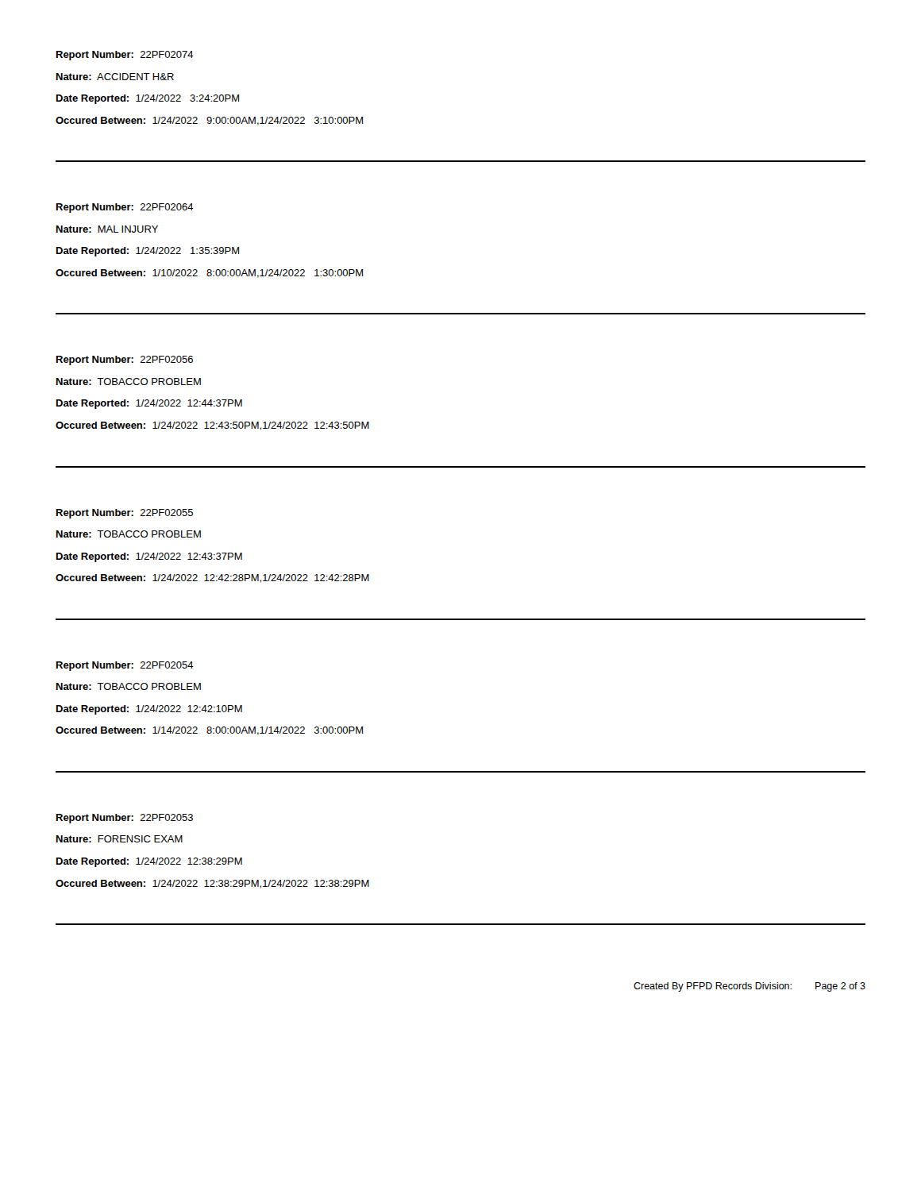Report Number: 22PF02074
Nature: ACCIDENT H&R
Date Reported: 1/24/2022 3:24:20PM
Occured Between: 1/24/2022 9:00:00AM,1/24/2022 3:10:00PM
Report Number: 22PF02064
Nature: MAL INJURY
Date Reported: 1/24/2022 1:35:39PM
Occured Between: 1/10/2022 8:00:00AM,1/24/2022 1:30:00PM
Report Number: 22PF02056
Nature: TOBACCO PROBLEM
Date Reported: 1/24/2022 12:44:37PM
Occured Between: 1/24/2022 12:43:50PM,1/24/2022 12:43:50PM
Report Number: 22PF02055
Nature: TOBACCO PROBLEM
Date Reported: 1/24/2022 12:43:37PM
Occured Between: 1/24/2022 12:42:28PM,1/24/2022 12:42:28PM
Report Number: 22PF02054
Nature: TOBACCO PROBLEM
Date Reported: 1/24/2022 12:42:10PM
Occured Between: 1/14/2022 8:00:00AM,1/14/2022 3:00:00PM
Report Number: 22PF02053
Nature: FORENSIC EXAM
Date Reported: 1/24/2022 12:38:29PM
Occured Between: 1/24/2022 12:38:29PM,1/24/2022 12:38:29PM
Created By PFPD Records Division:Page 2 of 3